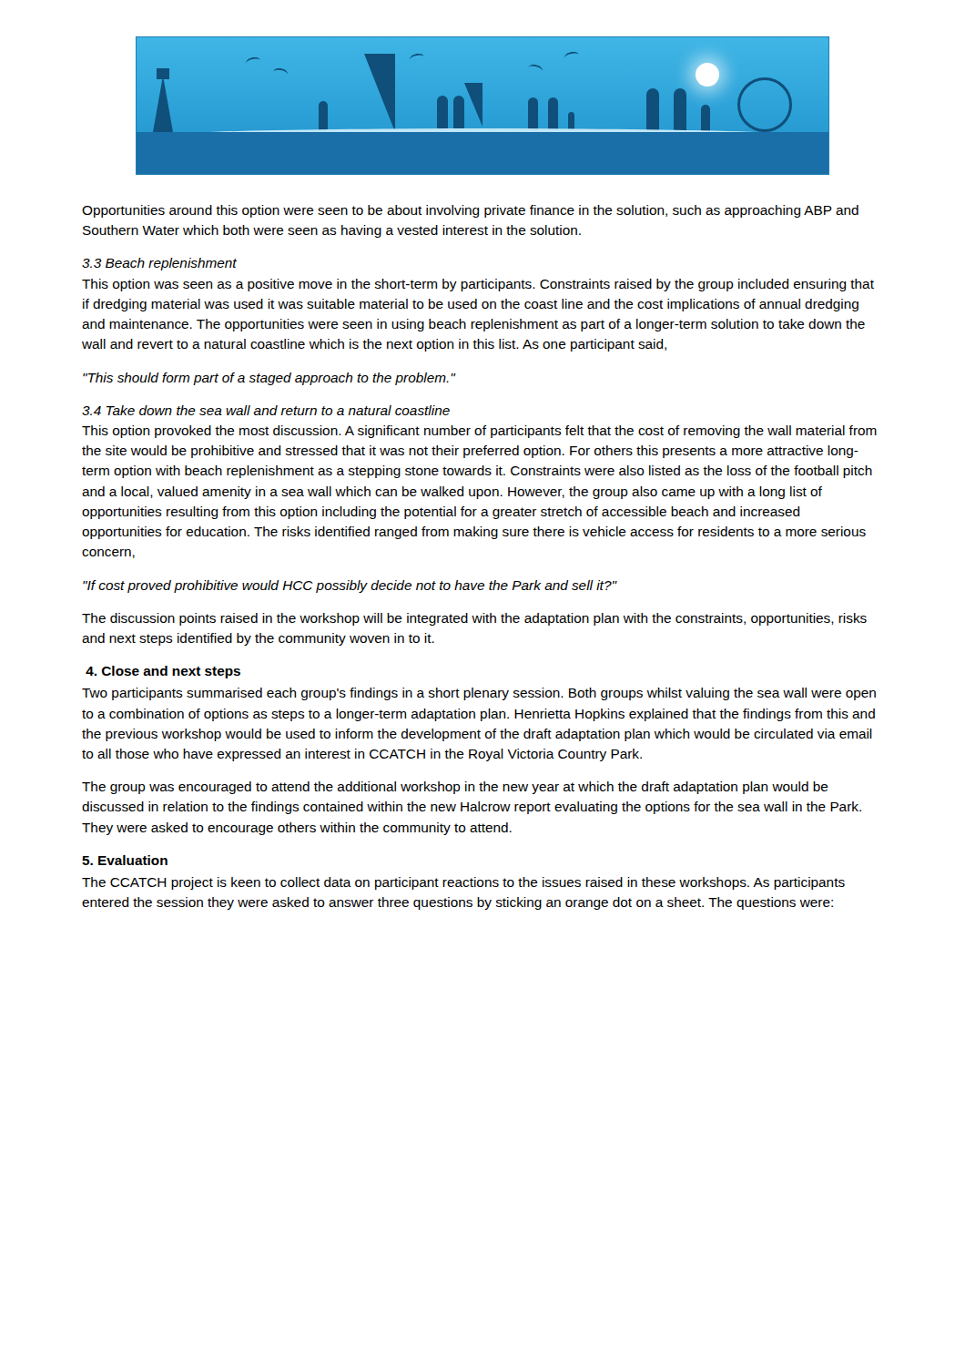Opportunities around this option were seen to be about involving private finance in the solution, such as approaching ABP and Southern Water which both were seen as having a vested interest in the solution.
3.3 Beach replenishment
This option was seen as a positive move in the short-term by participants. Constraints raised by the group included ensuring that if dredging material was used it was suitable material to be used on the coast line and the cost implications of annual dredging and maintenance. The opportunities were seen in using beach replenishment as part of a longer-term solution to take down the wall and revert to a natural coastline which is the next option in this list. As one participant said,
"This should form part of a staged approach to the problem."
3.4 Take down the sea wall and return to a natural coastline
This option provoked the most discussion. A significant number of participants felt that the cost of removing the wall material from the site would be prohibitive and stressed that it was not their preferred option. For others this presents a more attractive long-term option with beach replenishment as a stepping stone towards it. Constraints were also listed as the loss of the football pitch and a local, valued amenity in a sea wall which can be walked upon. However, the group also came up with a long list of opportunities resulting from this option including the potential for a greater stretch of accessible beach and increased opportunities for education. The risks identified ranged from making sure there is vehicle access for residents to a more serious concern,
"If cost proved prohibitive would HCC possibly decide not to have the Park and sell it?"
The discussion points raised in the workshop will be integrated with the adaptation plan with the constraints, opportunities, risks and next steps identified by the community woven in to it.
4. Close and next steps
Two participants summarised each group's findings in a short plenary session. Both groups whilst valuing the sea wall were open to a combination of options as steps to a longer-term adaptation plan. Henrietta Hopkins explained that the findings from this and the previous workshop would be used to inform the development of the draft adaptation plan which would be circulated via email to all those who have expressed an interest in CCATCH in the Royal Victoria Country Park.
The group was encouraged to attend the additional workshop in the new year at which the draft adaptation plan would be discussed in relation to the findings contained within the new Halcrow report evaluating the options for the sea wall in the Park. They were asked to encourage others within the community to attend.
5. Evaluation
The CCATCH project is keen to collect data on participant reactions to the issues raised in these workshops. As participants entered the session they were asked to answer three questions by sticking an orange dot on a sheet. The questions were: